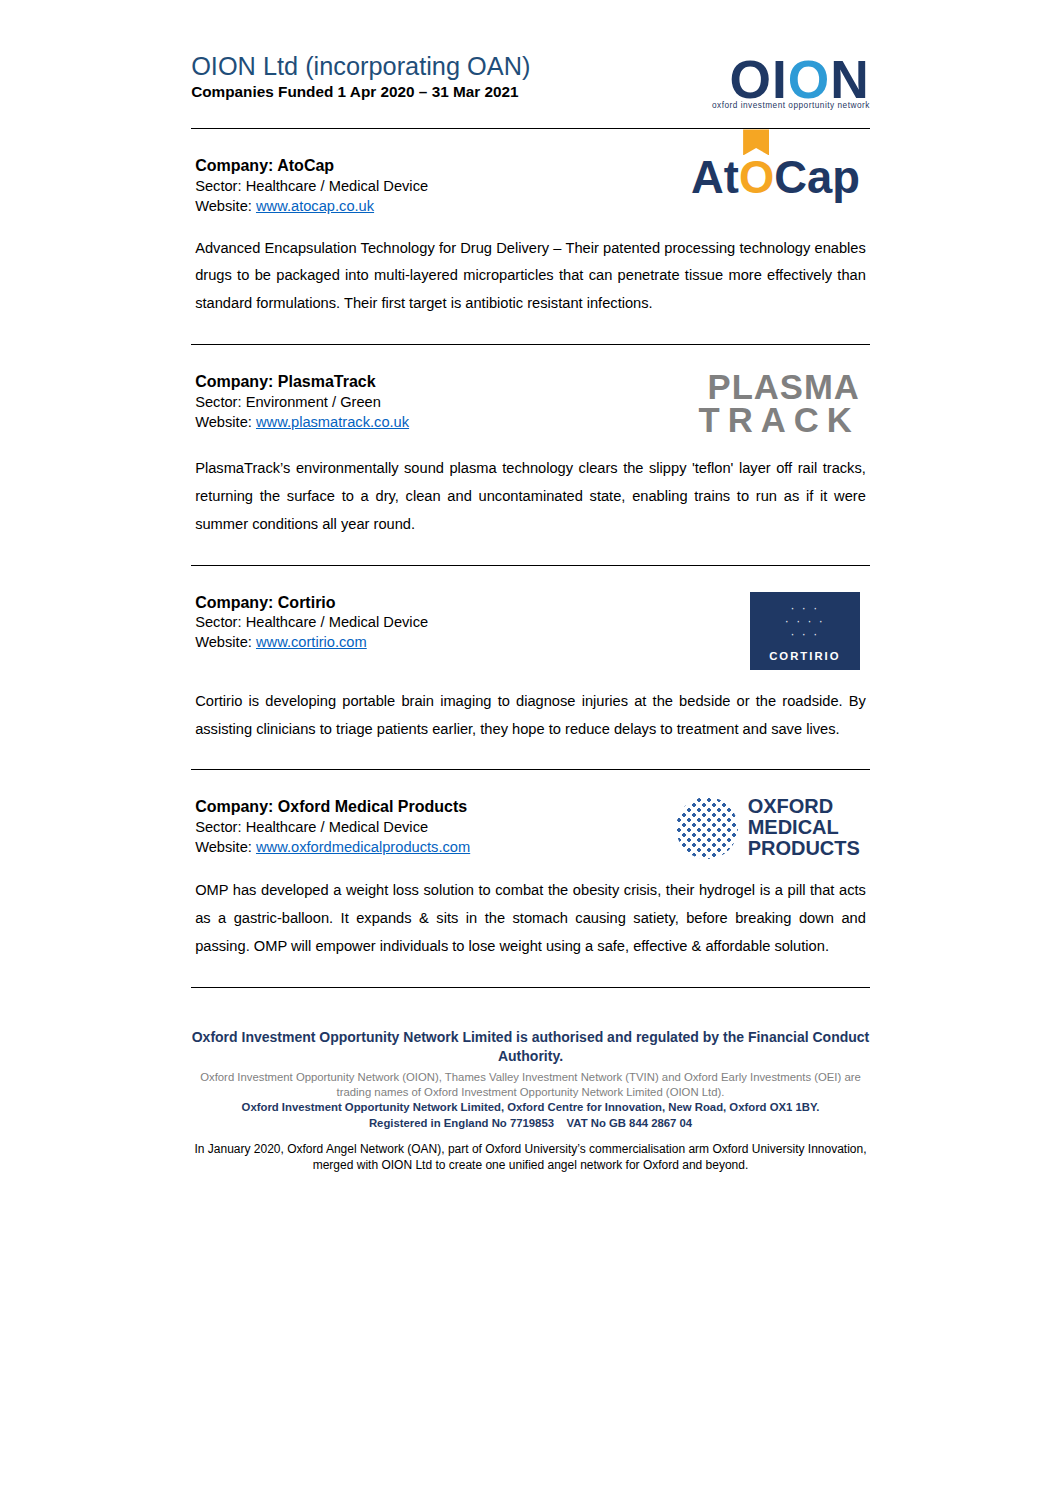OION Ltd (incorporating OAN)
Companies Funded 1 Apr 2020 – 31 Mar 2021
OION oxford investment opportunity network
Company: AtoCap
Sector: Healthcare / Medical Device
Website: www.atocap.co.uk
AtOCap
Advanced Encapsulation Technology for Drug Delivery – Their patented processing technology enables drugs to be packaged into multi-layered microparticles that can penetrate tissue more effectively than standard formulations. Their first target is antibiotic resistant infections.
Company: PlasmaTrack
Sector: Environment / Green
Website: www.plasmatrack.co.uk
PLASMA TRACK
PlasmaTrack’s environmentally sound plasma technology clears the slippy 'teflon' layer off rail tracks, returning the surface to a dry, clean and uncontaminated state, enabling trains to run as if it were summer conditions all year round.
Company: Cortirio
Sector: Healthcare / Medical Device
Website: www.cortirio.com
· · ·
· · · ·
· · ·
CORTIRIO
Cortirio is developing portable brain imaging to diagnose injuries at the bedside or the roadside. By assisting clinicians to triage patients earlier, they hope to reduce delays to treatment and save lives.
Company: Oxford Medical Products
Sector: Healthcare / Medical Device
Website: www.oxfordmedicalproducts.com
OXFORD
MEDICAL
PRODUCTS
OMP has developed a weight loss solution to combat the obesity crisis, their hydrogel is a pill that acts as a gastric-balloon. It expands & sits in the stomach causing satiety, before breaking down and passing. OMP will empower individuals to lose weight using a safe, effective & affordable solution.
Oxford Investment Opportunity Network Limited is authorised and regulated by the Financial Conduct Authority.
Oxford Investment Opportunity Network (OION), Thames Valley Investment Network (TVIN) and Oxford Early Investments (OEI) are trading names of Oxford Investment Opportunity Network Limited (OION Ltd).
Oxford Investment Opportunity Network Limited, Oxford Centre for Innovation, New Road, Oxford OX1 1BY.
Registered in England No 7719853 VAT No GB 844 2867 04
In January 2020, Oxford Angel Network (OAN), part of Oxford University’s commercialisation arm Oxford University Innovation, merged with OION Ltd to create one unified angel network for Oxford and beyond.